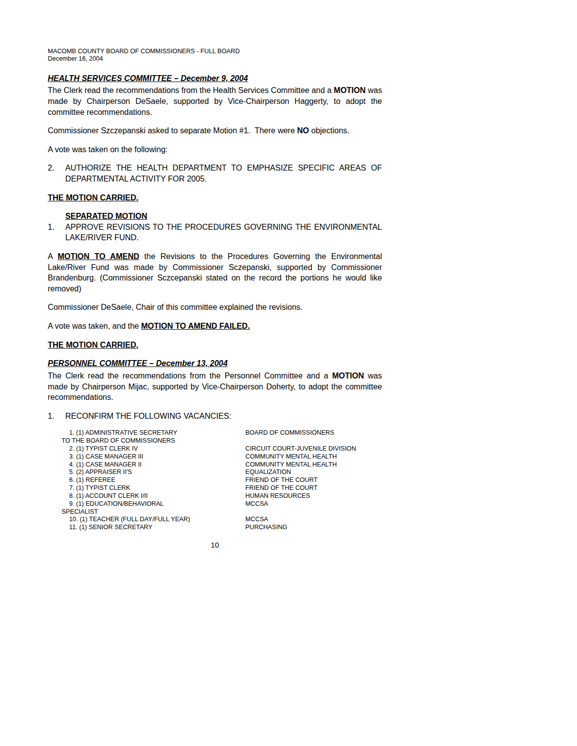MACOMB COUNTY BOARD OF COMMISSIONERS - FULL BOARD
December 16, 2004
HEALTH SERVICES COMMITTEE – December 9, 2004
The Clerk read the recommendations from the Health Services Committee and a MOTION was made by Chairperson DeSaele, supported by Vice-Chairperson Haggerty, to adopt the committee recommendations.
Commissioner Szczepanski asked to separate Motion #1. There were NO objections.
A vote was taken on the following:
2.
AUTHORIZE THE HEALTH DEPARTMENT TO EMPHASIZE SPECIFIC AREAS OF DEPARTMENTAL ACTIVITY FOR 2005.
THE MOTION CARRIED.
SEPARATED MOTION
1.
APPROVE REVISIONS TO THE PROCEDURES GOVERNING THE ENVIRONMENTAL LAKE/RIVER FUND.
A MOTION TO AMEND the Revisions to the Procedures Governing the Environmental Lake/River Fund was made by Commissioner Sczepanski, supported by Commissioner Brandenburg. (Commissioner Sczcepanski stated on the record the portions he would like removed)
Commissioner DeSaele, Chair of this committee explained the revisions.
A vote was taken, and the MOTION TO AMEND FAILED.
THE MOTION CARRIED.
PERSONNEL COMMITTEE – December 13, 2004
The Clerk read the recommendations from the Personnel Committee and a MOTION was made by Chairperson Mijac, supported by Vice-Chairperson Doherty, to adopt the committee recommendations.
1.
RECONFIRM THE FOLLOWING VACANCIES:
1. (1) ADMINISTRATIVE SECRETARY
BOARD OF COMMISSIONERS
TO THE BOARD OF COMMISSIONERS
2. (1) TYPIST CLERK IV
CIRCUIT COURT-JUVENILE DIVISION
3. (1) CASE MANAGER III
COMMUNITY MENTAL HEALTH
4. (1) CASE MANAGER II
COMMUNITY MENTAL HEALTH
5. (2) APPRAISER II'S
EQUALIZATION
6. (1) REFEREE
FRIEND OF THE COURT
7. (1) TYPIST CLERK
FRIEND OF THE COURT
8. (1) ACCOUNT CLERK I/II
HUMAN RESOURCES
9. (1) EDUCATION/BEHAVIORAL
MCCSA
SPECIALIST
10. (1) TEACHER (FULL DAY/FULL YEAR)
MCCSA
11. (1) SENIOR SECRETARY
PURCHASING
10